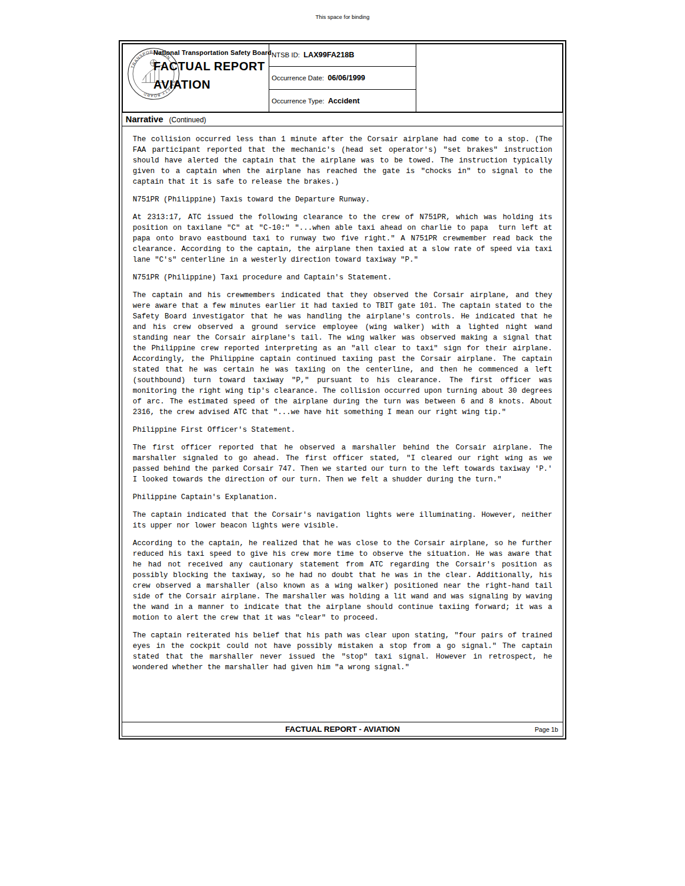This space for binding
| TRANSPORTATION SAFETY BOARD National Transportation Safety Board FACTUAL REPORT AVIATION | NTSB ID: LAX99FA218B | |
| Occurrence Date: 06/06/1999 |
| Occurrence Type: Accident |
Narrative(Continued)
The collision occurred less than 1 minute after the Corsair airplane had come to a stop. (The FAA participant reported that the mechanic's (head set operator's) "set brakes" instruction should have alerted the captain that the airplane was to be towed. The instruction typically given to a captain when the airplane has reached the gate is "chocks in" to signal to the captain that it is safe to release the brakes.)
N751PR (Philippine) Taxis toward the Departure Runway.
At 2313:17, ATC issued the following clearance to the crew of N751PR, which was holding its position on taxilane "C" at "C-10:" "...when able taxi ahead on charlie to papa turn left at papa onto bravo eastbound taxi to runway two five right." A N751PR crewmember read back the clearance. According to the captain, the airplane then taxied at a slow rate of speed via taxi lane "C's" centerline in a westerly direction toward taxiway "P."
N751PR (Philippine) Taxi procedure and Captain's Statement.
The captain and his crewmembers indicated that they observed the Corsair airplane, and they were aware that a few minutes earlier it had taxied to TBIT gate 101. The captain stated to the Safety Board investigator that he was handling the airplane's controls. He indicated that he and his crew observed a ground service employee (wing walker) with a lighted night wand standing near the Corsair airplane's tail. The wing walker was observed making a signal that the Philippine crew reported interpreting as an "all clear to taxi" sign for their airplane. Accordingly, the Philippine captain continued taxiing past the Corsair airplane. The captain stated that he was certain he was taxiing on the centerline, and then he commenced a left (southbound) turn toward taxiway "P," pursuant to his clearance. The first officer was monitoring the right wing tip's clearance. The collision occurred upon turning about 30 degrees of arc. The estimated speed of the airplane during the turn was between 6 and 8 knots. About 2316, the crew advised ATC that "...we have hit something I mean our right wing tip."
Philippine First Officer's Statement.
The first officer reported that he observed a marshaller behind the Corsair airplane. The marshaller signaled to go ahead. The first officer stated, "I cleared our right wing as we passed behind the parked Corsair 747. Then we started our turn to the left towards taxiway 'P.' I looked towards the direction of our turn. Then we felt a shudder during the turn."
Philippine Captain's Explanation.
The captain indicated that the Corsair's navigation lights were illuminating. However, neither its upper nor lower beacon lights were visible.
According to the captain, he realized that he was close to the Corsair airplane, so he further reduced his taxi speed to give his crew more time to observe the situation. He was aware that he had not received any cautionary statement from ATC regarding the Corsair's position as possibly blocking the taxiway, so he had no doubt that he was in the clear. Additionally, his crew observed a marshaller (also known as a wing walker) positioned near the right-hand tail side of the Corsair airplane. The marshaller was holding a lit wand and was signaling by waving the wand in a manner to indicate that the airplane should continue taxiing forward; it was a motion to alert the crew that it was "clear" to proceed.
The captain reiterated his belief that his path was clear upon stating, "four pairs of trained eyes in the cockpit could not have possibly mistaken a stop from a go signal." The captain stated that the marshaller never issued the "stop" taxi signal. However in retrospect, he wondered whether the marshaller had given him "a wrong signal."
FACTUAL REPORT - AVIATION Page 1b